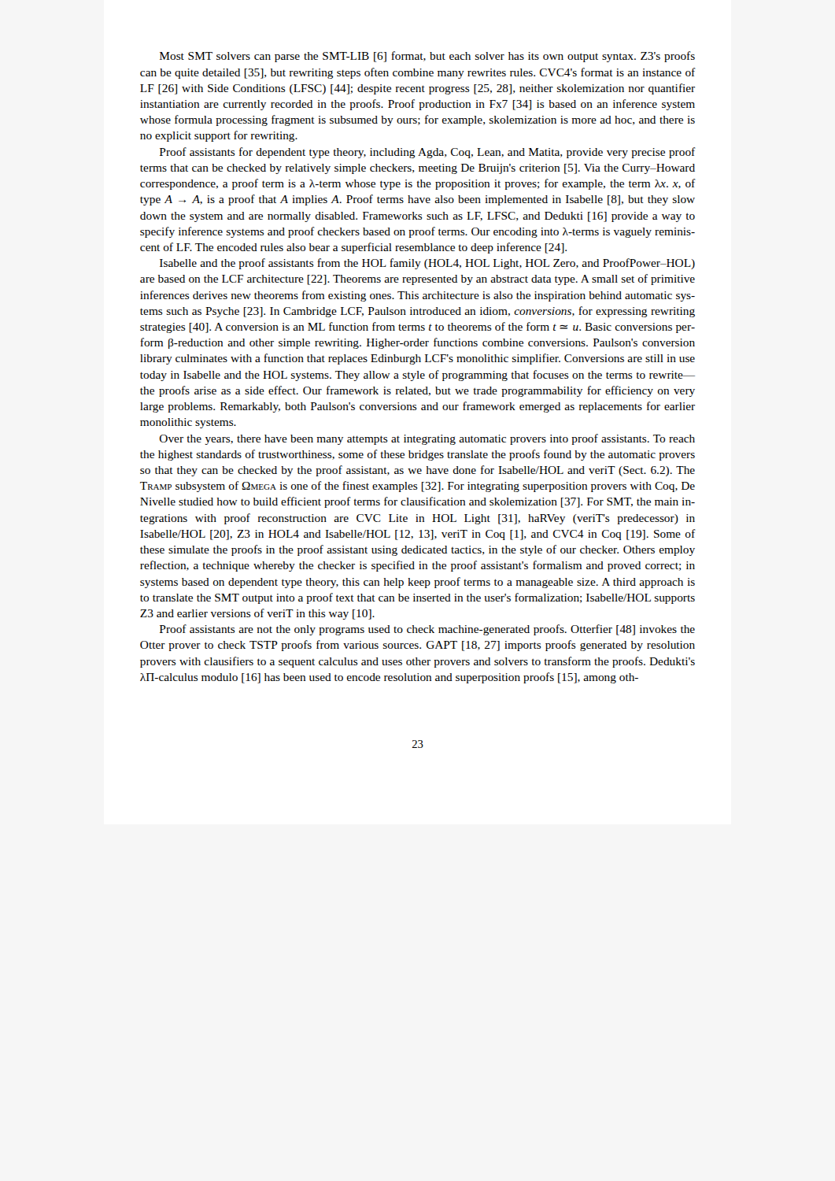Most SMT solvers can parse the SMT-LIB [6] format, but each solver has its own output syntax. Z3's proofs can be quite detailed [35], but rewriting steps often combine many rewrites rules. CVC4's format is an instance of LF [26] with Side Conditions (LFSC) [44]; despite recent progress [25, 28], neither skolemization nor quantifier instantiation are currently recorded in the proofs. Proof production in Fx7 [34] is based on an inference system whose formula processing fragment is subsumed by ours; for example, skolemization is more ad hoc, and there is no explicit support for rewriting.
Proof assistants for dependent type theory, including Agda, Coq, Lean, and Matita, provide very precise proof terms that can be checked by relatively simple checkers, meeting De Bruijn's criterion [5]. Via the Curry–Howard correspondence, a proof term is a λ-term whose type is the proposition it proves; for example, the term λx. x, of type A → A, is a proof that A implies A. Proof terms have also been implemented in Isabelle [8], but they slow down the system and are normally disabled. Frameworks such as LF, LFSC, and Dedukti [16] provide a way to specify inference systems and proof checkers based on proof terms. Our encoding into λ-terms is vaguely reminiscent of LF. The encoded rules also bear a superficial resemblance to deep inference [24].
Isabelle and the proof assistants from the HOL family (HOL4, HOL Light, HOL Zero, and ProofPower–HOL) are based on the LCF architecture [22]. Theorems are represented by an abstract data type. A small set of primitive inferences derives new theorems from existing ones. This architecture is also the inspiration behind automatic systems such as Psyche [23]. In Cambridge LCF, Paulson introduced an idiom, conversions, for expressing rewriting strategies [40]. A conversion is an ML function from terms t to theorems of the form t ≃ u. Basic conversions perform β-reduction and other simple rewriting. Higher-order functions combine conversions. Paulson's conversion library culminates with a function that replaces Edinburgh LCF's monolithic simplifier. Conversions are still in use today in Isabelle and the HOL systems. They allow a style of programming that focuses on the terms to rewrite—the proofs arise as a side effect. Our framework is related, but we trade programmability for efficiency on very large problems. Remarkably, both Paulson's conversions and our framework emerged as replacements for earlier monolithic systems.
Over the years, there have been many attempts at integrating automatic provers into proof assistants. To reach the highest standards of trustworthiness, some of these bridges translate the proofs found by the automatic provers so that they can be checked by the proof assistant, as we have done for Isabelle/HOL and veriT (Sect. 6.2). The Tramp subsystem of Ωmega is one of the finest examples [32]. For integrating superposition provers with Coq, De Nivelle studied how to build efficient proof terms for clausification and skolemization [37]. For SMT, the main integrations with proof reconstruction are CVC Lite in HOL Light [31], haRVey (veriT's predecessor) in Isabelle/HOL [20], Z3 in HOL4 and Isabelle/HOL [12, 13], veriT in Coq [1], and CVC4 in Coq [19]. Some of these simulate the proofs in the proof assistant using dedicated tactics, in the style of our checker. Others employ reflection, a technique whereby the checker is specified in the proof assistant's formalism and proved correct; in systems based on dependent type theory, this can help keep proof terms to a manageable size. A third approach is to translate the SMT output into a proof text that can be inserted in the user's formalization; Isabelle/HOL supports Z3 and earlier versions of veriT in this way [10].
Proof assistants are not the only programs used to check machine-generated proofs. Otterfier [48] invokes the Otter prover to check TSTP proofs from various sources. GAPT [18, 27] imports proofs generated by resolution provers with clausifiers to a sequent calculus and uses other provers and solvers to transform the proofs. Dedukti's λΠ-calculus modulo [16] has been used to encode resolution and superposition proofs [15], among oth-
23